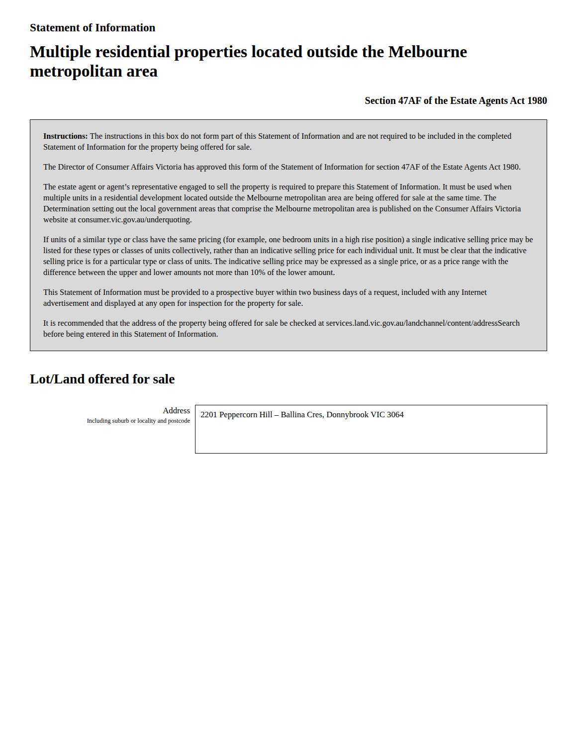Statement of Information
Multiple residential properties located outside the Melbourne metropolitan area
Section 47AF of the Estate Agents Act 1980
Instructions: The instructions in this box do not form part of this Statement of Information and are not required to be included in the completed Statement of Information for the property being offered for sale.
The Director of Consumer Affairs Victoria has approved this form of the Statement of Information for section 47AF of the Estate Agents Act 1980.
The estate agent or agent’s representative engaged to sell the property is required to prepare this Statement of Information. It must be used when multiple units in a residential development located outside the Melbourne metropolitan area are being offered for sale at the same time. The Determination setting out the local government areas that comprise the Melbourne metropolitan area is published on the Consumer Affairs Victoria website at consumer.vic.gov.au/underquoting.
If units of a similar type or class have the same pricing (for example, one bedroom units in a high rise position) a single indicative selling price may be listed for these types or classes of units collectively, rather than an indicative selling price for each individual unit. It must be clear that the indicative selling price is for a particular type or class of units. The indicative selling price may be expressed as a single price, or as a price range with the difference between the upper and lower amounts not more than 10% of the lower amount.
This Statement of Information must be provided to a prospective buyer within two business days of a request, included with any Internet advertisement and displayed at any open for inspection for the property for sale.
It is recommended that the address of the property being offered for sale be checked at services.land.vic.gov.au/landchannel/content/addressSearch before being entered in this Statement of Information.
Lot/Land offered for sale
| Address Including suburb or locality and postcode | 2201 Peppercorn Hill – Ballina Cres, Donnybrook VIC 3064 |